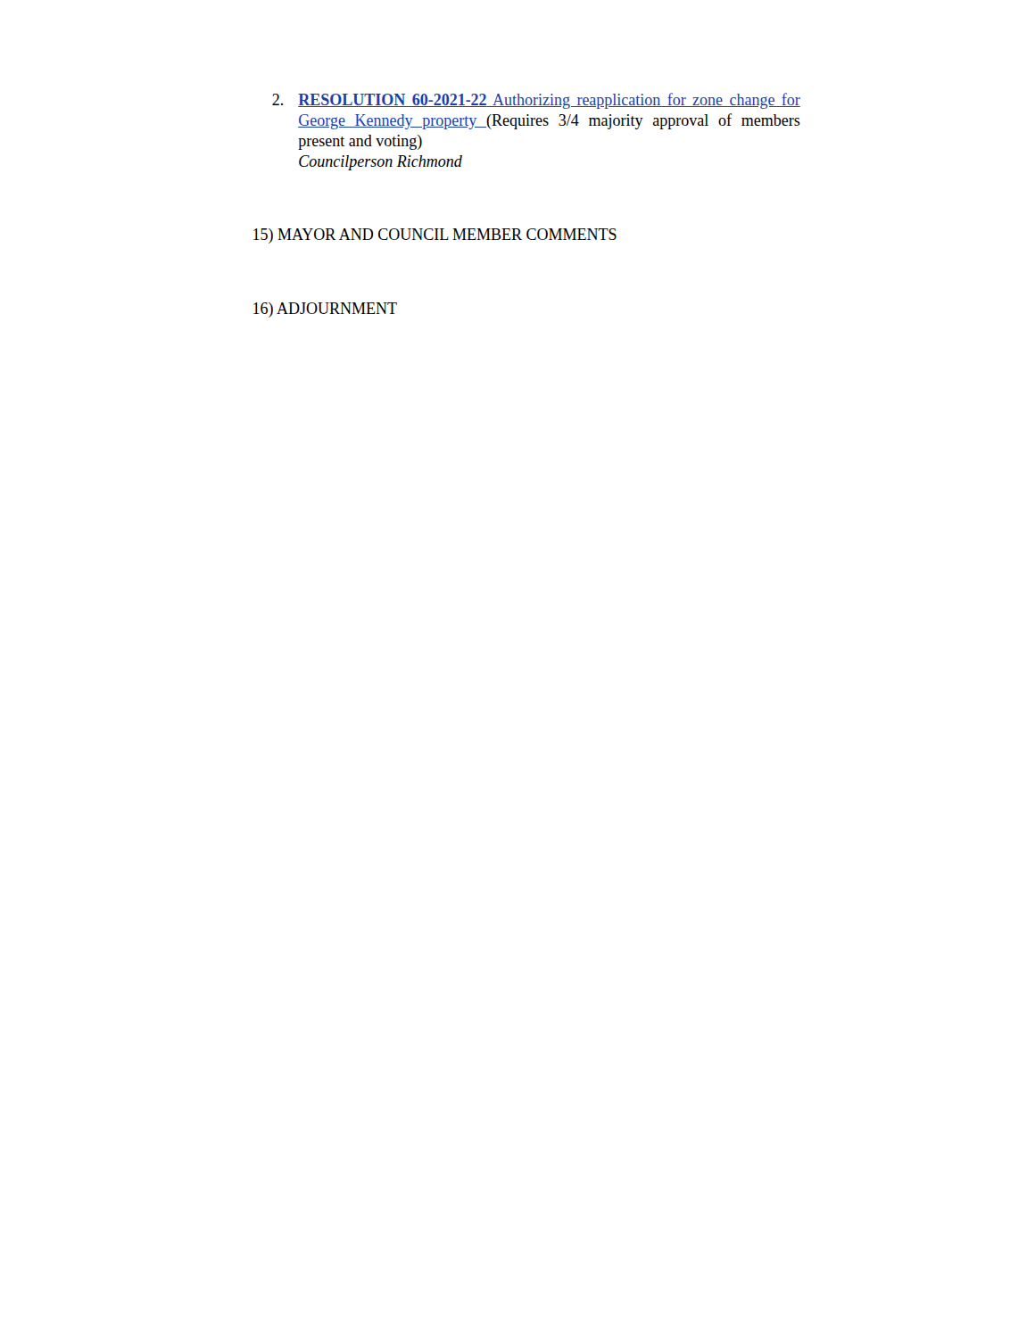RESOLUTION 60-2021-22 Authorizing reapplication for zone change for George Kennedy property (Requires 3/4 majority approval of members present and voting)
Councilperson Richmond
15) MAYOR AND COUNCIL MEMBER COMMENTS
16) ADJOURNMENT